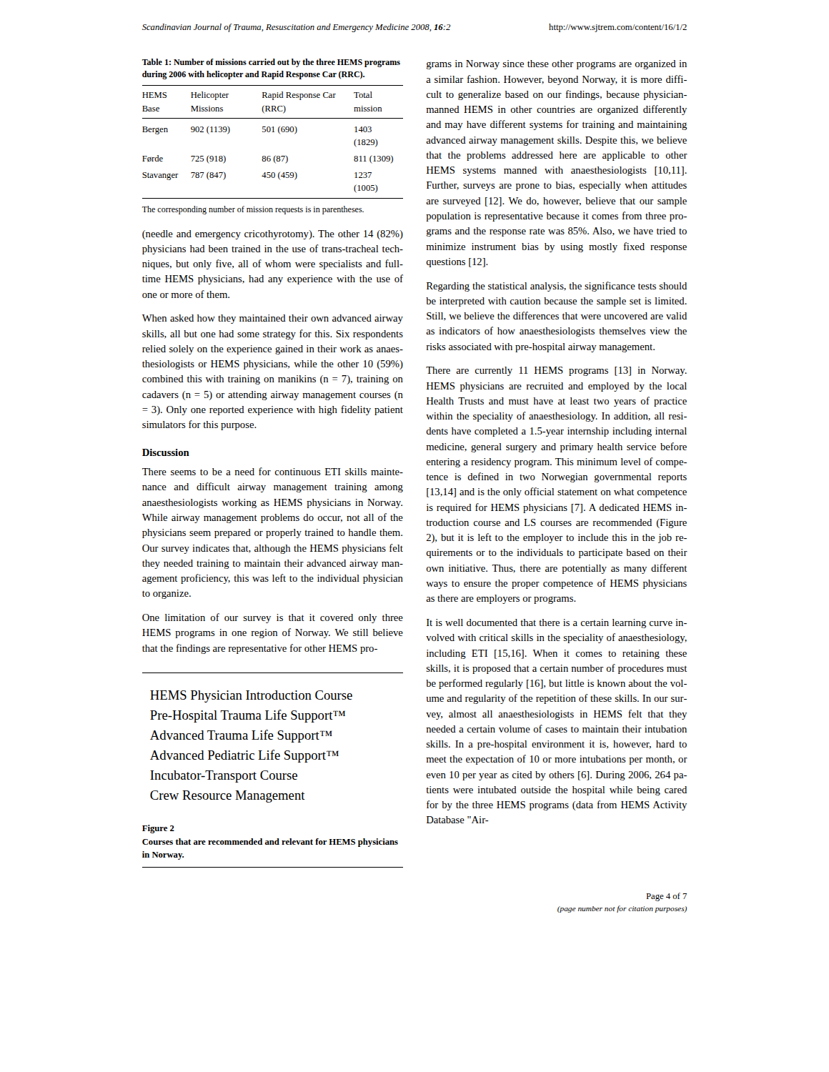Scandinavian Journal of Trauma, Resuscitation and Emergency Medicine 2008, 16:2 http://www.sjtrem.com/content/16/1/2
Table 1: Number of missions carried out by the three HEMS programs during 2006 with helicopter and Rapid Response Car (RRC).
| HEMS Base | Helicopter Missions | Rapid Response Car (RRC) | Total mission |
| --- | --- | --- | --- |
| Bergen | 902 (1139) | 501 (690) | 1403 (1829) |
| Førde | 725 (918) | 86 (87) | 811 (1309) |
| Stavanger | 787 (847) | 450 (459) | 1237 (1005) |
The corresponding number of mission requests is in parentheses.
(needle and emergency cricothyrotomy). The other 14 (82%) physicians had been trained in the use of trans-tracheal techniques, but only five, all of whom were specialists and full-time HEMS physicians, had any experience with the use of one or more of them.
When asked how they maintained their own advanced airway skills, all but one had some strategy for this. Six respondents relied solely on the experience gained in their work as anaesthesiologists or HEMS physicians, while the other 10 (59%) combined this with training on manikins (n = 7), training on cadavers (n = 5) or attending airway management courses (n = 3). Only one reported experience with high fidelity patient simulators for this purpose.
Discussion
There seems to be a need for continuous ETI skills maintenance and difficult airway management training among anaesthesiologists working as HEMS physicians in Norway. While airway management problems do occur, not all of the physicians seem prepared or properly trained to handle them. Our survey indicates that, although the HEMS physicians felt they needed training to maintain their advanced airway management proficiency, this was left to the individual physician to organize.
One limitation of our survey is that it covered only three HEMS programs in one region of Norway. We still believe that the findings are representative for other HEMS pro-
HEMS Physician Introduction Course
Pre-Hospital Trauma Life Support™
Advanced Trauma Life Support™
Advanced Pediatric Life Support™
Incubator-Transport Course
Crew Resource Management
Figure 2 Courses that are recommended and relevant for HEMS physicians in Norway.
grams in Norway since these other programs are organized in a similar fashion. However, beyond Norway, it is more difficult to generalize based on our findings, because physician-manned HEMS in other countries are organized differently and may have different systems for training and maintaining advanced airway management skills. Despite this, we believe that the problems addressed here are applicable to other HEMS systems manned with anaesthesiologists [10,11]. Further, surveys are prone to bias, especially when attitudes are surveyed [12]. We do, however, believe that our sample population is representative because it comes from three programs and the response rate was 85%. Also, we have tried to minimize instrument bias by using mostly fixed response questions [12].
Regarding the statistical analysis, the significance tests should be interpreted with caution because the sample set is limited. Still, we believe the differences that were uncovered are valid as indicators of how anaesthesiologists themselves view the risks associated with pre-hospital airway management.
There are currently 11 HEMS programs [13] in Norway. HEMS physicians are recruited and employed by the local Health Trusts and must have at least two years of practice within the speciality of anaesthesiology. In addition, all residents have completed a 1.5-year internship including internal medicine, general surgery and primary health service before entering a residency program. This minimum level of competence is defined in two Norwegian governmental reports [13,14] and is the only official statement on what competence is required for HEMS physicians [7]. A dedicated HEMS introduction course and LS courses are recommended (Figure 2), but it is left to the employer to include this in the job requirements or to the individuals to participate based on their own initiative. Thus, there are potentially as many different ways to ensure the proper competence of HEMS physicians as there are employers or programs.
It is well documented that there is a certain learning curve involved with critical skills in the speciality of anaesthesiology, including ETI [15,16]. When it comes to retaining these skills, it is proposed that a certain number of procedures must be performed regularly [16], but little is known about the volume and regularity of the repetition of these skills. In our survey, almost all anaesthesiologists in HEMS felt that they needed a certain volume of cases to maintain their intubation skills. In a pre-hospital environment it is, however, hard to meet the expectation of 10 or more intubations per month, or even 10 per year as cited by others [6]. During 2006, 264 patients were intubated outside the hospital while being cared for by the three HEMS programs (data from HEMS Activity Database "Air-
Page 4 of 7
(page number not for citation purposes)